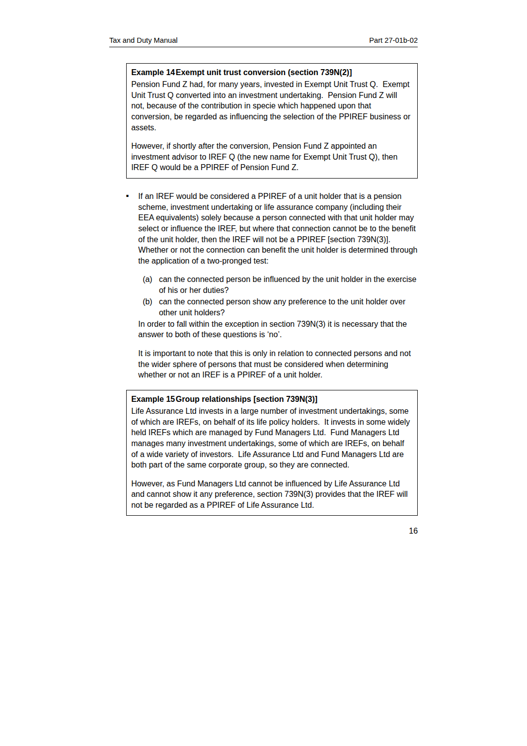Tax and Duty Manual
Part 27-01b-02
Example 14 Exempt unit trust conversion (section 739N(2)]
Pension Fund Z had, for many years, invested in Exempt Unit Trust Q. Exempt Unit Trust Q converted into an investment undertaking. Pension Fund Z will not, because of the contribution in specie which happened upon that conversion, be regarded as influencing the selection of the PPIREF business or assets.
However, if shortly after the conversion, Pension Fund Z appointed an investment advisor to IREF Q (the new name for Exempt Unit Trust Q), then IREF Q would be a PPIREF of Pension Fund Z.
If an IREF would be considered a PPIREF of a unit holder that is a pension scheme, investment undertaking or life assurance company (including their EEA equivalents) solely because a person connected with that unit holder may select or influence the IREF, but where that connection cannot be to the benefit of the unit holder, then the IREF will not be a PPIREF [section 739N(3)]. Whether or not the connection can benefit the unit holder is determined through the application of a two-pronged test:
(a) can the connected person be influenced by the unit holder in the exercise of his or her duties?
(b) can the connected person show any preference to the unit holder over other unit holders?
In order to fall within the exception in section 739N(3) it is necessary that the answer to both of these questions is ‘no’.
It is important to note that this is only in relation to connected persons and not the wider sphere of persons that must be considered when determining whether or not an IREF is a PPIREF of a unit holder.
Example 15 Group relationships [section 739N(3)]
Life Assurance Ltd invests in a large number of investment undertakings, some of which are IREFs, on behalf of its life policy holders. It invests in some widely held IREFs which are managed by Fund Managers Ltd. Fund Managers Ltd manages many investment undertakings, some of which are IREFs, on behalf of a wide variety of investors. Life Assurance Ltd and Fund Managers Ltd are both part of the same corporate group, so they are connected.
However, as Fund Managers Ltd cannot be influenced by Life Assurance Ltd and cannot show it any preference, section 739N(3) provides that the IREF will not be regarded as a PPIREF of Life Assurance Ltd.
16